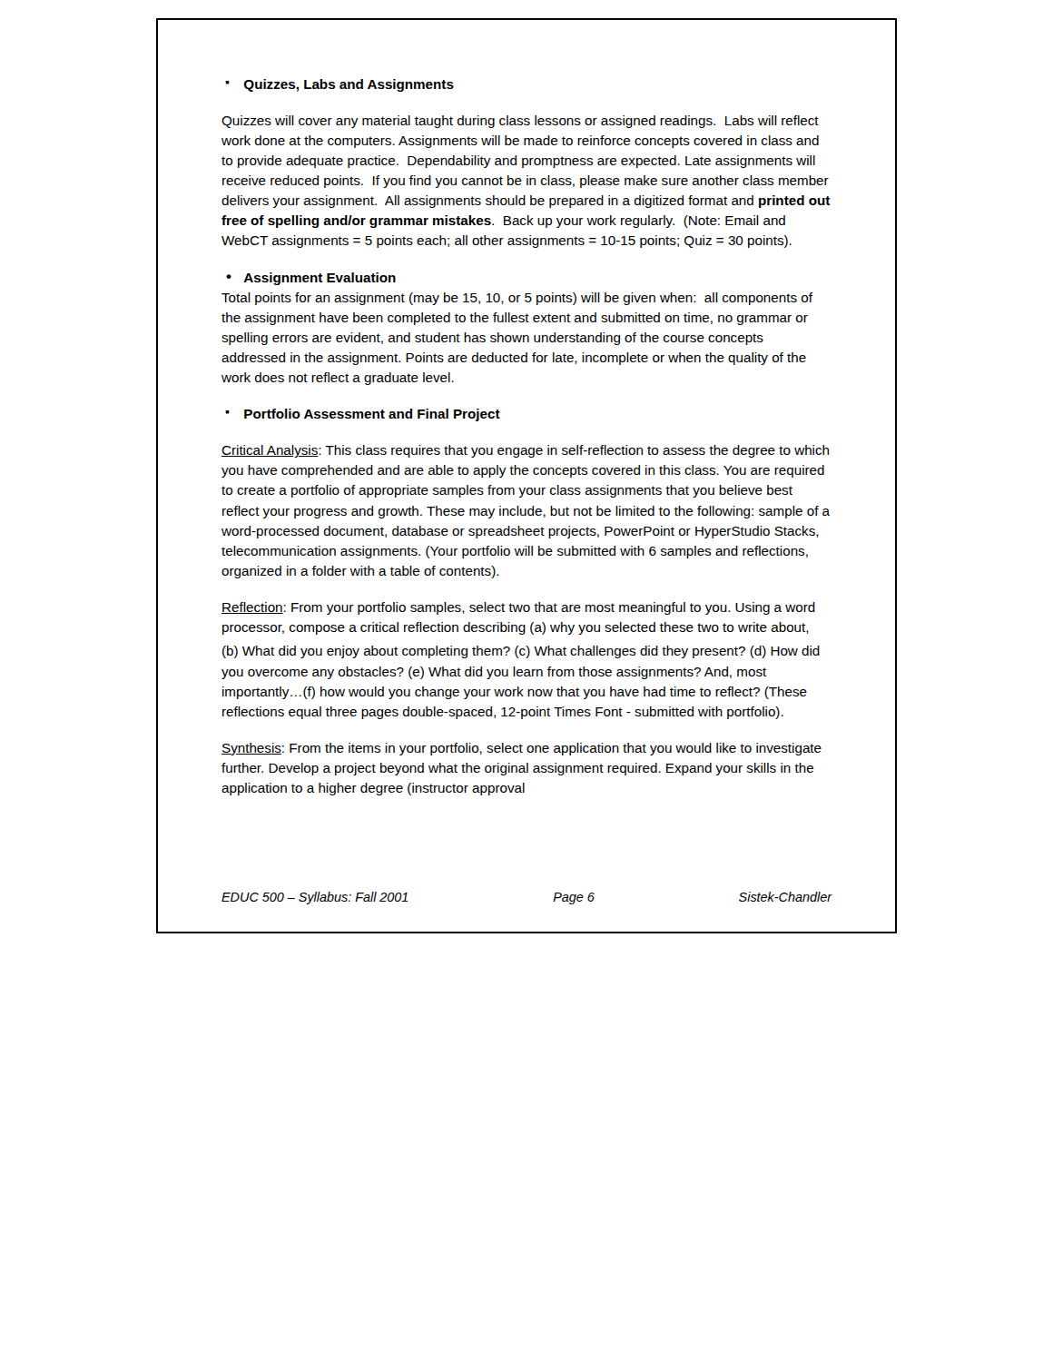Quizzes, Labs and Assignments
Quizzes will cover any material taught during class lessons or assigned readings. Labs will reflect work done at the computers. Assignments will be made to reinforce concepts covered in class and to provide adequate practice. Dependability and promptness are expected. Late assignments will receive reduced points. If you find you cannot be in class, please make sure another class member delivers your assignment. All assignments should be prepared in a digitized format and printed out free of spelling and/or grammar mistakes. Back up your work regularly. (Note: Email and WebCT assignments = 5 points each; all other assignments = 10-15 points; Quiz = 30 points).
Assignment Evaluation
Total points for an assignment (may be 15, 10, or 5 points) will be given when: all components of the assignment have been completed to the fullest extent and submitted on time, no grammar or spelling errors are evident, and student has shown understanding of the course concepts addressed in the assignment. Points are deducted for late, incomplete or when the quality of the work does not reflect a graduate level.
Portfolio Assessment and Final Project
Critical Analysis: This class requires that you engage in self-reflection to assess the degree to which you have comprehended and are able to apply the concepts covered in this class. You are required to create a portfolio of appropriate samples from your class assignments that you believe best reflect your progress and growth. These may include, but not be limited to the following: sample of a word-processed document, database or spreadsheet projects, PowerPoint or HyperStudio Stacks, telecommunication assignments. (Your portfolio will be submitted with 6 samples and reflections, organized in a folder with a table of contents).
Reflection: From your portfolio samples, select two that are most meaningful to you. Using a word processor, compose a critical reflection describing (a) why you selected these two to write about,
(b) What did you enjoy about completing them? (c) What challenges did they present? (d) How did you overcome any obstacles? (e) What did you learn from those assignments? And, most importantly…(f) how would you change your work now that you have had time to reflect? (These reflections equal three pages double-spaced, 12-point Times Font - submitted with portfolio).
Synthesis: From the items in your portfolio, select one application that you would like to investigate further. Develop a project beyond what the original assignment required. Expand your skills in the application to a higher degree (instructor approval
EDUC 500 – Syllabus: Fall 2001 Page 6 Sistek-Chandler